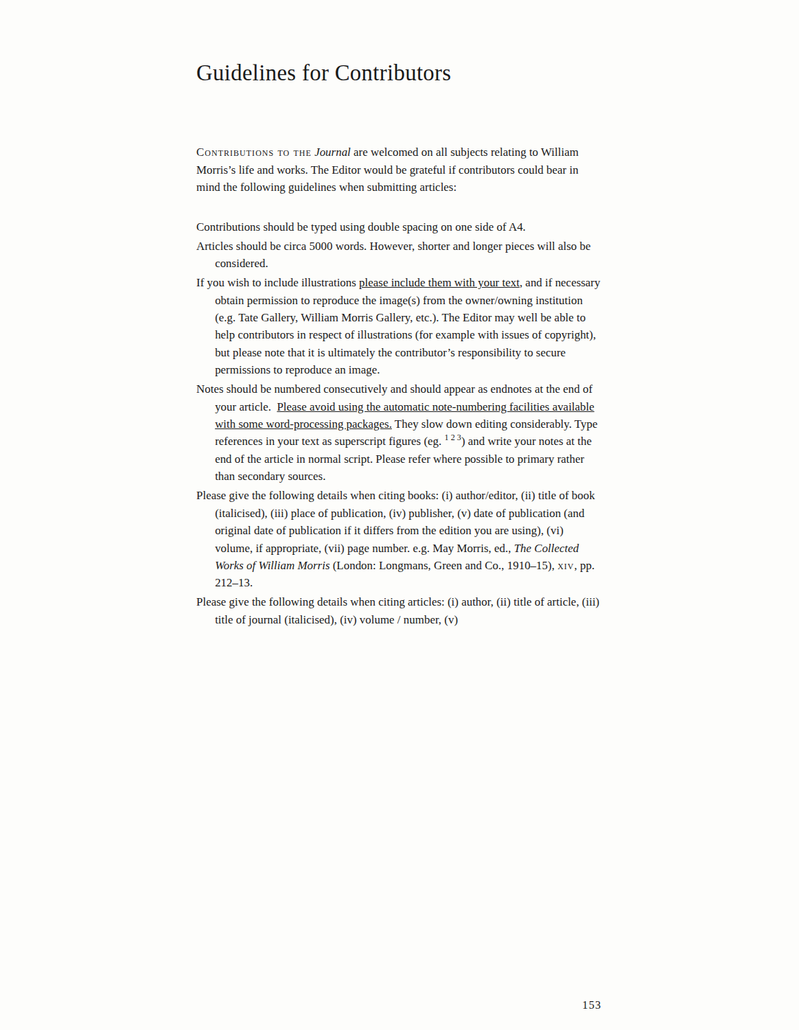Guidelines for Contributors
Contributions to the Journal are welcomed on all subjects relating to William Morris’s life and works. The Editor would be grateful if contributors could bear in mind the following guidelines when submitting articles:
Contributions should be typed using double spacing on one side of A4.
Articles should be circa 5000 words. However, shorter and longer pieces will also be considered.
If you wish to include illustrations please include them with your text, and if necessary obtain permission to reproduce the image(s) from the owner/owning institution (e.g. Tate Gallery, William Morris Gallery, etc.). The Editor may well be able to help contributors in respect of illustrations (for example with issues of copyright), but please note that it is ultimately the contributor’s responsibility to secure permissions to reproduce an image.
Notes should be numbered consecutively and should appear as endnotes at the end of your article. Please avoid using the automatic note-numbering facilities available with some word-processing packages. They slow down editing considerably. Type references in your text as superscript figures (eg. 1 2 3) and write your notes at the end of the article in normal script. Please refer where possible to primary rather than secondary sources.
Please give the following details when citing books: (i) author/editor, (ii) title of book (italicised), (iii) place of publication, (iv) publisher, (v) date of publication (and original date of publication if it differs from the edition you are using), (vi) volume, if appropriate, (vii) page number. e.g. May Morris, ed., The Collected Works of William Morris (London: Longmans, Green and Co., 1910–15), xiv, pp. 212–13.
Please give the following details when citing articles: (i) author, (ii) title of article, (iii) title of journal (italicised), (iv) volume / number, (v)
153